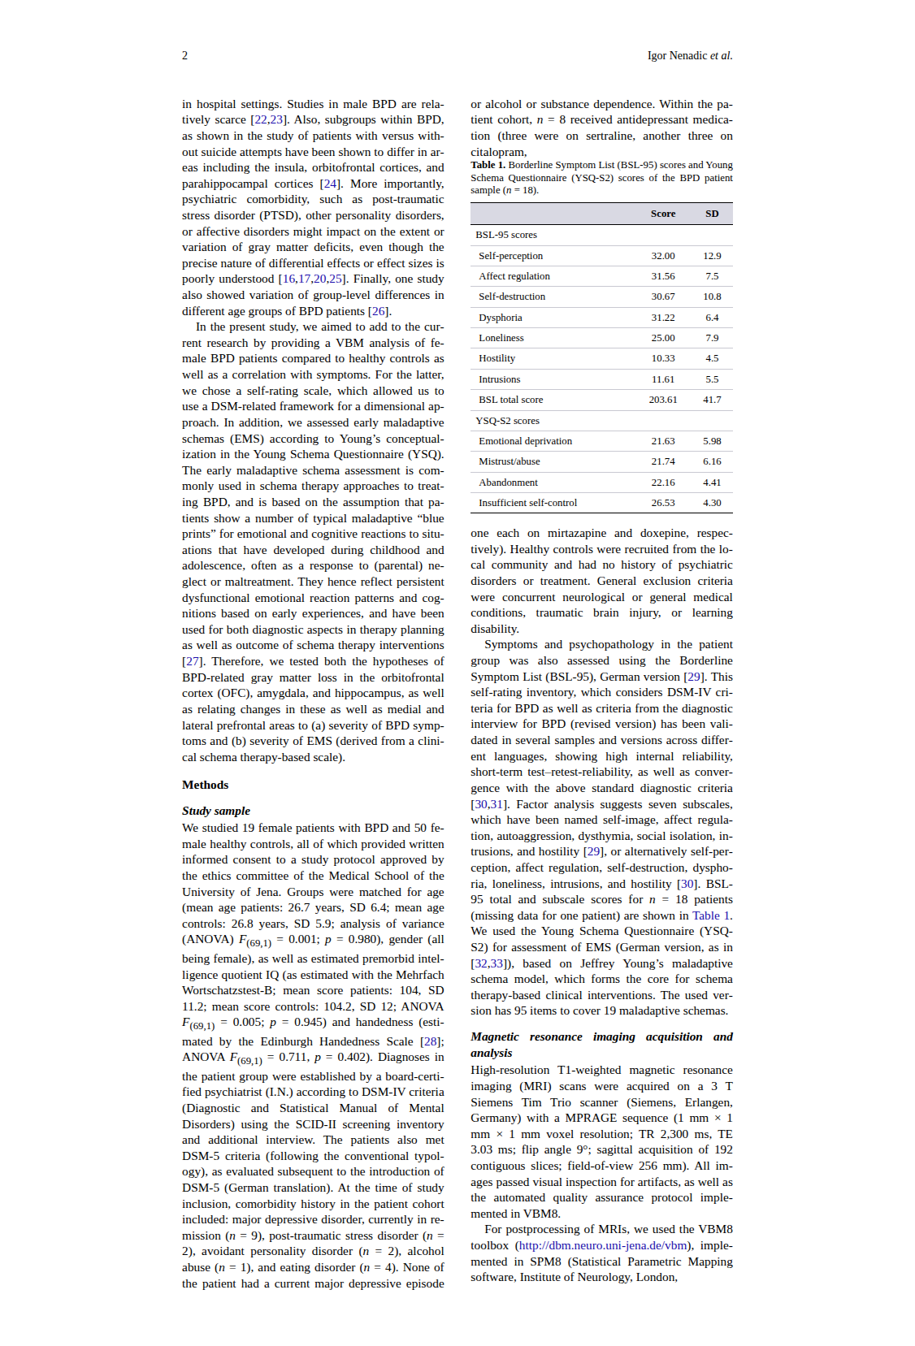2 Igor Nenadic et al.
in hospital settings. Studies in male BPD are relatively scarce [22,23]. Also, subgroups within BPD, as shown in the study of patients with versus without suicide attempts have been shown to differ in areas including the insula, orbitofrontal cortices, and parahippocampal cortices [24]. More importantly, psychiatric comorbidity, such as post-traumatic stress disorder (PTSD), other personality disorders, or affective disorders might impact on the extent or variation of gray matter deficits, even though the precise nature of differential effects or effect sizes is poorly understood [16,17,20,25]. Finally, one study also showed variation of group-level differences in different age groups of BPD patients [26].
In the present study, we aimed to add to the current research by providing a VBM analysis of female BPD patients compared to healthy controls as well as a correlation with symptoms. For the latter, we chose a self-rating scale, which allowed us to use a DSM-related framework for a dimensional approach. In addition, we assessed early maladaptive schemas (EMS) according to Young’s conceptualization in the Young Schema Questionnaire (YSQ). The early maladaptive schema assessment is commonly used in schema therapy approaches to treating BPD, and is based on the assumption that patients show a number of typical maladaptive “blue prints” for emotional and cognitive reactions to situations that have developed during childhood and adolescence, often as a response to (parental) neglect or maltreatment. They hence reflect persistent dysfunctional emotional reaction patterns and cognitions based on early experiences, and have been used for both diagnostic aspects in therapy planning as well as outcome of schema therapy interventions [27]. Therefore, we tested both the hypotheses of BPD-related gray matter loss in the orbitofrontal cortex (OFC), amygdala, and hippocampus, as well as relating changes in these as well as medial and lateral prefrontal areas to (a) severity of BPD symptoms and (b) severity of EMS (derived from a clinical schema therapy-based scale).
Methods
Study sample
We studied 19 female patients with BPD and 50 female healthy controls, all of which provided written informed consent to a study protocol approved by the ethics committee of the Medical School of the University of Jena. Groups were matched for age (mean age patients: 26.7 years, SD 6.4; mean age controls: 26.8 years, SD 5.9; analysis of variance (ANOVA) F(69,1) = 0.001; p = 0.980), gender (all being female), as well as estimated premorbid intelligence quotient IQ (as estimated with the Mehrfach Wortschatzstest-B; mean score patients: 104, SD 11.2; mean score controls: 104.2, SD 12; ANOVA F(69,1) = 0.005; p = 0.945) and handedness (estimated by the Edinburgh Handedness Scale [28]; ANOVA F(69,1) = 0.711, p = 0.402). Diagnoses in the patient group were established by a board-certified psychiatrist (I.N.) according to DSM-IV criteria (Diagnostic and Statistical Manual of Mental Disorders) using the SCID-II screening inventory and additional interview. The patients also met DSM-5 criteria (following the conventional typology), as evaluated subsequent to the introduction of DSM-5 (German translation). At the time of study inclusion, comorbidity history in the patient cohort included: major depressive disorder, currently in remission (n = 9), post-traumatic stress disorder (n = 2), avoidant personality disorder (n = 2), alcohol abuse (n = 1), and eating disorder (n = 4). None of the patient had a current major depressive episode or alcohol or substance dependence. Within the patient cohort, n = 8 received antidepressant medication (three were on sertraline, another three on citalopram,
Table 1. Borderline Symptom List (BSL-95) scores and Young Schema Questionnaire (YSQ-S2) scores of the BPD patient sample (n = 18).
| | Score | SD |
| --- | --- | --- |
| BSL-95 scores | | |
| Self-perception | 32.00 | 12.9 |
| Affect regulation | 31.56 | 7.5 |
| Self-destruction | 30.67 | 10.8 |
| Dysphoria | 31.22 | 6.4 |
| Loneliness | 25.00 | 7.9 |
| Hostility | 10.33 | 4.5 |
| Intrusions | 11.61 | 5.5 |
| BSL total score | 203.61 | 41.7 |
| YSQ-S2 scores | | |
| Emotional deprivation | 21.63 | 5.98 |
| Mistrust/abuse | 21.74 | 6.16 |
| Abandonment | 22.16 | 4.41 |
| Insufficient self-control | 26.53 | 4.30 |
one each on mirtazapine and doxepine, respectively). Healthy controls were recruited from the local community and had no history of psychiatric disorders or treatment. General exclusion criteria were concurrent neurological or general medical conditions, traumatic brain injury, or learning disability.
Symptoms and psychopathology in the patient group was also assessed using the Borderline Symptom List (BSL-95), German version [29]. This self-rating inventory, which considers DSM-IV criteria for BPD as well as criteria from the diagnostic interview for BPD (revised version) has been validated in several samples and versions across different languages, showing high internal reliability, short-term test–retest-reliability, as well as convergence with the above standard diagnostic criteria [30,31]. Factor analysis suggests seven subscales, which have been named self-image, affect regulation, autoaggression, dysthymia, social isolation, intrusions, and hostility [29], or alternatively self-perception, affect regulation, self-destruction, dysphoria, loneliness, intrusions, and hostility [30]. BSL-95 total and subscale scores for n = 18 patients (missing data for one patient) are shown in Table 1. We used the Young Schema Questionnaire (YSQ-S2) for assessment of EMS (German version, as in [32,33]), based on Jeffrey Young’s maladaptive schema model, which forms the core for schema therapy-based clinical interventions. The used version has 95 items to cover 19 maladaptive schemas.
Magnetic resonance imaging acquisition and analysis
High-resolution T1-weighted magnetic resonance imaging (MRI) scans were acquired on a 3 T Siemens Tim Trio scanner (Siemens, Erlangen, Germany) with a MPRAGE sequence (1 mm × 1 mm × 1 mm voxel resolution; TR 2,300 ms, TE 3.03 ms; flip angle 9°; sagittal acquisition of 192 contiguous slices; field-of-view 256 mm). All images passed visual inspection for artifacts, as well as the automated quality assurance protocol implemented in VBM8.
For postprocessing of MRIs, we used the VBM8 toolbox (http://dbm.neuro.uni-jena.de/vbm), implemented in SPM8 (Statistical Parametric Mapping software, Institute of Neurology, London,